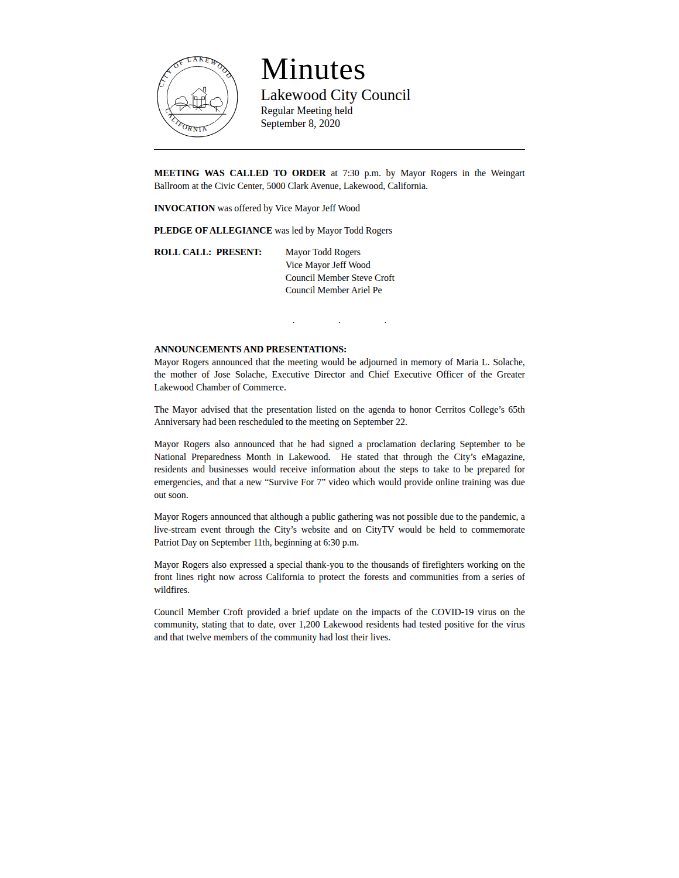CITY OF LAKEWOOD CALIFORNIA
Minutes
Lakewood City Council
Regular Meeting held
September 8, 2020
MEETING WAS CALLED TO ORDER at 7:30 p.m. by Mayor Rogers in the Weingart Ballroom at the Civic Center, 5000 Clark Avenue, Lakewood, California.
INVOCATION was offered by Vice Mayor Jeff Wood
PLEDGE OF ALLEGIANCE was led by Mayor Todd Rogers
ROLL CALL: PRESENT:
Mayor Todd Rogers
Vice Mayor Jeff Wood
Council Member Steve Croft
Council Member Ariel Pe
. . .
ANNOUNCEMENTS AND PRESENTATIONS:
Mayor Rogers announced that the meeting would be adjourned in memory of Maria L. Solache, the mother of Jose Solache, Executive Director and Chief Executive Officer of the Greater Lakewood Chamber of Commerce.
The Mayor advised that the presentation listed on the agenda to honor Cerritos College’s 65th Anniversary had been rescheduled to the meeting on September 22.
Mayor Rogers also announced that he had signed a proclamation declaring September to be National Preparedness Month in Lakewood. He stated that through the City’s eMagazine, residents and businesses would receive information about the steps to take to be prepared for emergencies, and that a new “Survive For 7” video which would provide online training was due out soon.
Mayor Rogers announced that although a public gathering was not possible due to the pandemic, a live-stream event through the City’s website and on CityTV would be held to commemorate Patriot Day on September 11th, beginning at 6:30 p.m.
Mayor Rogers also expressed a special thank-you to the thousands of firefighters working on the front lines right now across California to protect the forests and communities from a series of wildfires.
Council Member Croft provided a brief update on the impacts of the COVID-19 virus on the community, stating that to date, over 1,200 Lakewood residents had tested positive for the virus and that twelve members of the community had lost their lives.